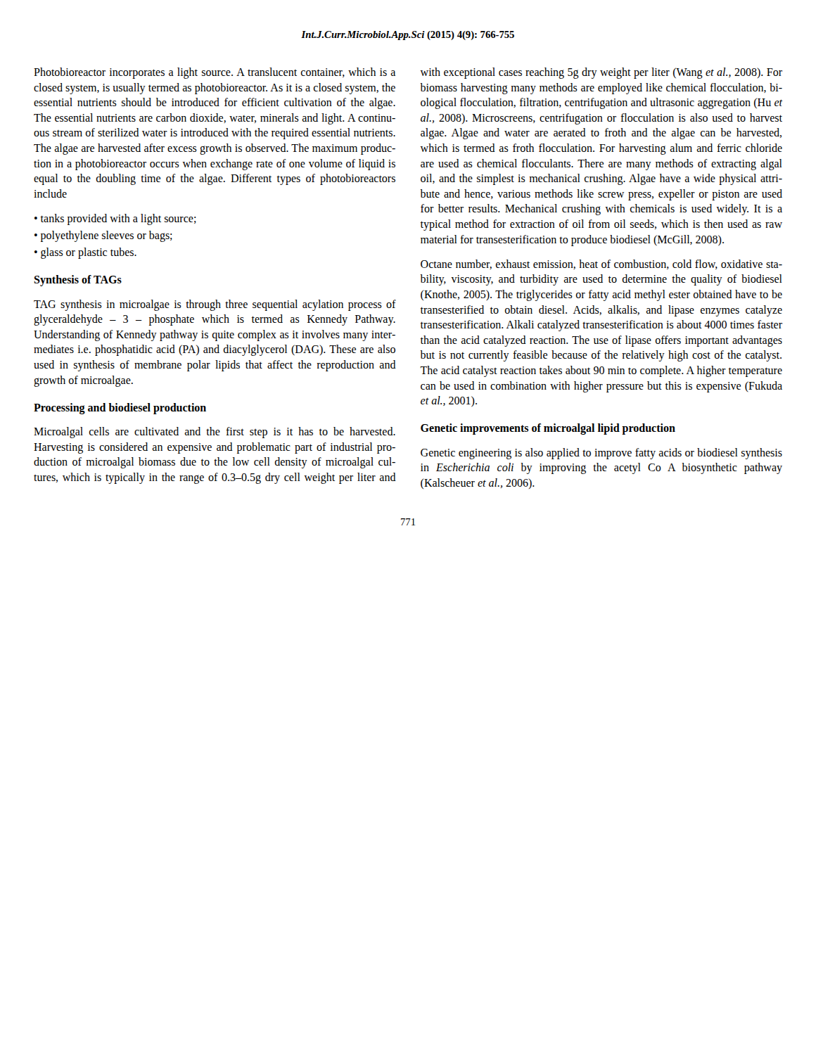Int.J.Curr.Microbiol.App.Sci (2015) 4(9): 766-755
Photobioreactor incorporates a light source. A translucent container, which is a closed system, is usually termed as photobioreactor. As it is a closed system, the essential nutrients should be introduced for efficient cultivation of the algae. The essential nutrients are carbon dioxide, water, minerals and light. A continuous stream of sterilized water is introduced with the required essential nutrients. The algae are harvested after excess growth is observed. The maximum production in a photobioreactor occurs when exchange rate of one volume of liquid is equal to the doubling time of the algae. Different types of photobioreactors include
tanks provided with a light source;
polyethylene sleeves or bags;
glass or plastic tubes.
Synthesis of TAGs
TAG synthesis in microalgae is through three sequential acylation process of glyceraldehyde – 3 – phosphate which is termed as Kennedy Pathway. Understanding of Kennedy pathway is quite complex as it involves many intermediates i.e. phosphatidic acid (PA) and diacylglycerol (DAG). These are also used in synthesis of membrane polar lipids that affect the reproduction and growth of microalgae.
Processing and biodiesel production
Microalgal cells are cultivated and the first step is it has to be harvested. Harvesting is considered an expensive and problematic part of industrial production of microalgal biomass due to the low cell density of microalgal cultures, which is typically in the range of 0.3–0.5g dry cell weight per liter and with exceptional cases reaching 5g dry weight per liter (Wang et al., 2008). For biomass harvesting many methods are employed like chemical flocculation, biological flocculation, filtration, centrifugation and ultrasonic aggregation (Hu et al., 2008). Microscreens, centrifugation or flocculation is also used to harvest algae. Algae and water are aerated to froth and the algae can be harvested, which is termed as froth flocculation. For harvesting alum and ferric chloride are used as chemical flocculants. There are many methods of extracting algal oil, and the simplest is mechanical crushing. Algae have a wide physical attribute and hence, various methods like screw press, expeller or piston are used for better results. Mechanical crushing with chemicals is used widely. It is a typical method for extraction of oil from oil seeds, which is then used as raw material for transesterification to produce biodiesel (McGill, 2008).
Octane number, exhaust emission, heat of combustion, cold flow, oxidative stability, viscosity, and turbidity are used to determine the quality of biodiesel (Knothe, 2005). The triglycerides or fatty acid methyl ester obtained have to be transesterified to obtain diesel. Acids, alkalis, and lipase enzymes catalyze transesterification. Alkali catalyzed transesterification is about 4000 times faster than the acid catalyzed reaction. The use of lipase offers important advantages but is not currently feasible because of the relatively high cost of the catalyst. The acid catalyst reaction takes about 90 min to complete. A higher temperature can be used in combination with higher pressure but this is expensive (Fukuda et al., 2001).
Genetic improvements of microalgal lipid production
Genetic engineering is also applied to improve fatty acids or biodiesel synthesis in Escherichia coli by improving the acetyl Co A biosynthetic pathway (Kalscheuer et al., 2006).
771